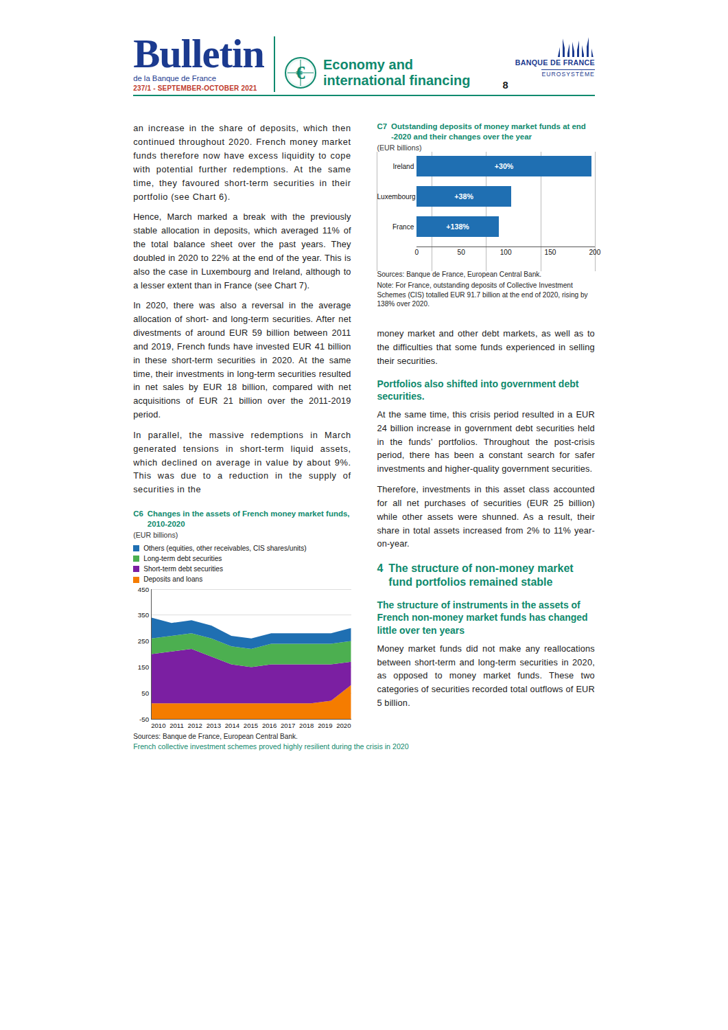Bulletin
de la Banque de France
237/1 - SEPTEMBER-OCTOBER 2021
€
Economy and international financing
8
BANQUE DE FRANCE
EUROSYSTÈME
an increase in the share of deposits, which then continued throughout 2020. French money market funds therefore now have excess liquidity to cope with potential further redemptions. At the same time, they favoured short-term securities in their portfolio (see Chart 6).
Hence, March marked a break with the previously stable allocation in deposits, which averaged 11% of the total balance sheet over the past years. They doubled in 2020 to 22% at the end of the year. This is also the case in Luxembourg and Ireland, although to a lesser extent than in France (see Chart 7).
In 2020, there was also a reversal in the average allocation of short- and long-term securities. After net divestments of around EUR 59 billion between 2011 and 2019, French funds have invested EUR 41 billion in these short-term securities in 2020. At the same time, their investments in long-term securities resulted in net sales by EUR 18 billion, compared with net acquisitions of EUR 21 billion over the 2011-2019 period.
In parallel, the massive redemptions in March generated tensions in short-term liquid assets, which declined on average in value by about 9%. This was due to a reduction in the supply of securities in the
C6 Changes in the assets of French money market funds, 2010-2020
(EUR billions)
Others (equities, other receivables, CIS shares/units)
Long-term debt securities
Short-term debt securities
Deposits and loans
450
350
250
150
50
-50
20102011201220132014201520162017201820192020
Sources: Banque de France, European Central Bank.
C7 Outstanding deposits of money market funds at end -2020 and their changes over the year
(EUR billions)
Ireland
+30%
Luxembourg
+38%
France
+138%
0 50 100 150 200
Sources: Banque de France, European Central Bank.
Note: For France, outstanding deposits of Collective Investment Schemes (CIS) totalled EUR 91.7 billion at the end of 2020, rising by 138% over 2020.
money market and other debt markets, as well as to the difficulties that some funds experienced in selling their securities.
Portfolios also shifted into government debt securities.
At the same time, this crisis period resulted in a EUR 24 billion increase in government debt securities held in the funds’ portfolios. Throughout the post-crisis period, there has been a constant search for safer investments and higher-quality government securities.
Therefore, investments in this asset class accounted for all net purchases of securities (EUR 25 billion) while other assets were shunned. As a result, their share in total assets increased from 2% to 11% year-on-year.
4 The structure of non-money market fund portfolios remained stable
The structure of instruments in the assets of French non-money market funds has changed little over ten years
Money market funds did not make any reallocations between short-term and long-term securities in 2020, as opposed to money market funds. These two categories of securities recorded total outflows of EUR 5 billion.
French collective investment schemes proved highly resilient during the crisis in 2020